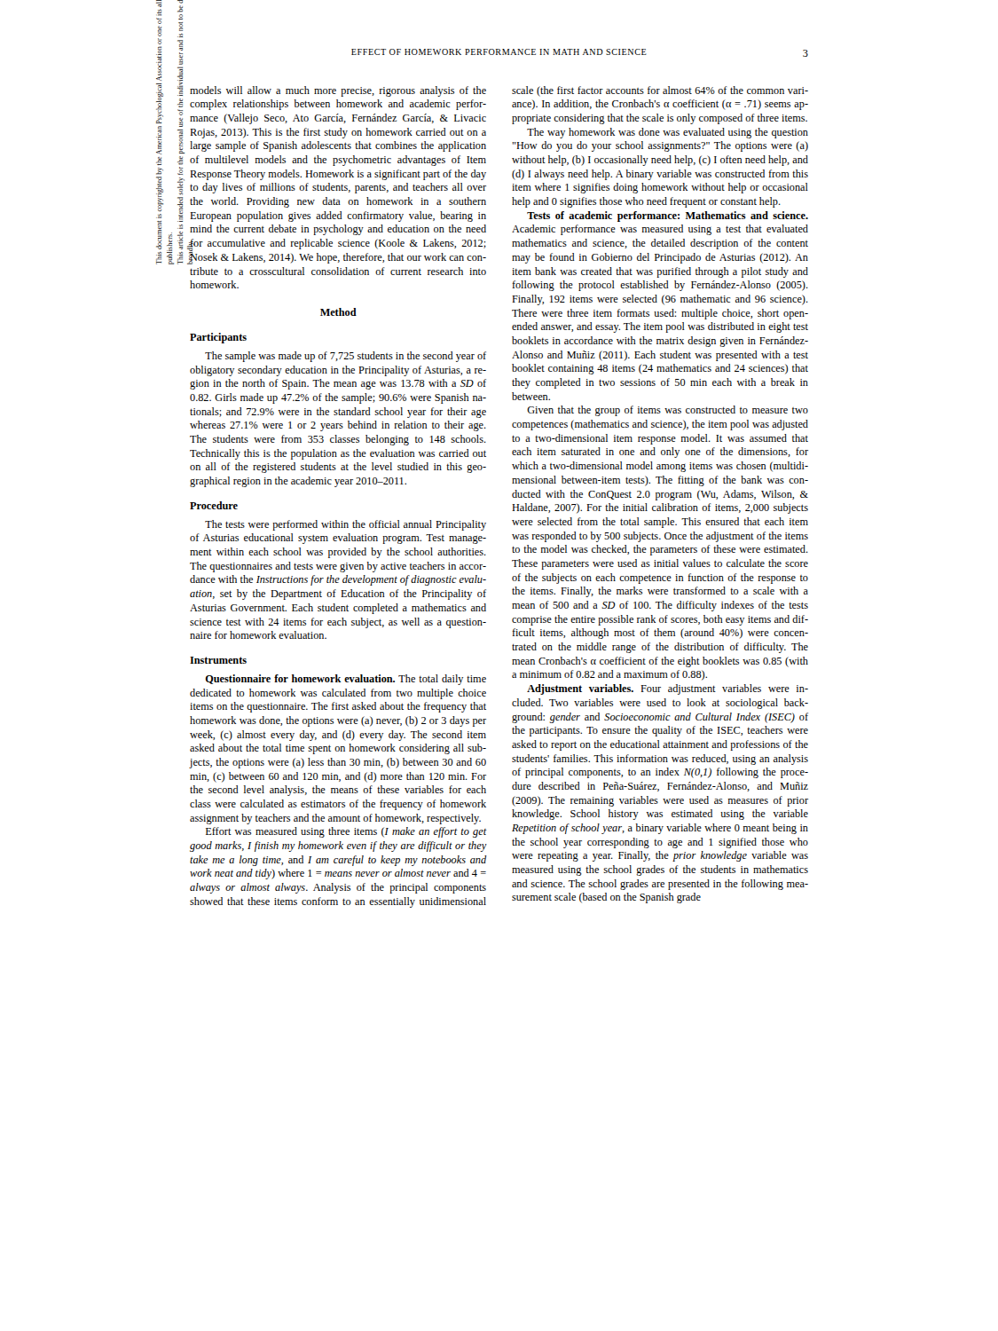This document is copyrighted by the American Psychological Association or one of its allied publishers.
This article is intended solely for the personal use of the individual user and is not to be disseminated broadly.
EFFECT OF HOMEWORK PERFORMANCE IN MATH AND SCIENCE 3
models will allow a much more precise, rigorous analysis of the complex relationships between homework and academic performance (Vallejo Seco, Ato García, Fernández García, & Livacic Rojas, 2013). This is the first study on homework carried out on a large sample of Spanish adolescents that combines the application of multilevel models and the psychometric advantages of Item Response Theory models. Homework is a significant part of the day to day lives of millions of students, parents, and teachers all over the world. Providing new data on homework in a southern European population gives added confirmatory value, bearing in mind the current debate in psychology and education on the need for accumulative and replicable science (Koole & Lakens, 2012; Nosek & Lakens, 2014). We hope, therefore, that our work can contribute to a crosscultural consolidation of current research into homework.
Method
Participants
The sample was made up of 7,725 students in the second year of obligatory secondary education in the Principality of Asturias, a region in the north of Spain. The mean age was 13.78 with a SD of 0.82. Girls made up 47.2% of the sample; 90.6% were Spanish nationals; and 72.9% were in the standard school year for their age whereas 27.1% were 1 or 2 years behind in relation to their age. The students were from 353 classes belonging to 148 schools. Technically this is the population as the evaluation was carried out on all of the registered students at the level studied in this geographical region in the academic year 2010–2011.
Procedure
The tests were performed within the official annual Principality of Asturias educational system evaluation program. Test management within each school was provided by the school authorities. The questionnaires and tests were given by active teachers in accordance with the Instructions for the development of diagnostic evaluation, set by the Department of Education of the Principality of Asturias Government. Each student completed a mathematics and science test with 24 items for each subject, as well as a questionnaire for homework evaluation.
Instruments
Questionnaire for homework evaluation. The total daily time dedicated to homework was calculated from two multiple choice items on the questionnaire. The first asked about the frequency that homework was done, the options were (a) never, (b) 2 or 3 days per week, (c) almost every day, and (d) every day. The second item asked about the total time spent on homework considering all subjects, the options were (a) less than 30 min, (b) between 30 and 60 min, (c) between 60 and 120 min, and (d) more than 120 min. For the second level analysis, the means of these variables for each class were calculated as estimators of the frequency of homework assignment by teachers and the amount of homework, respectively.
Effort was measured using three items (I make an effort to get good marks, I finish my homework even if they are difficult or they take me a long time, and I am careful to keep my notebooks and work neat and tidy) where 1 = means never or almost never and 4 = always or almost always. Analysis of the principal components showed that these items conform to an essentially unidimensional scale (the first factor accounts for almost 64% of the common variance). In addition, the Cronbach's α coefficient (α = .71) seems appropriate considering that the scale is only composed of three items.
The way homework was done was evaluated using the question "How do you do your school assignments?" The options were (a) without help, (b) I occasionally need help, (c) I often need help, and (d) I always need help. A binary variable was constructed from this item where 1 signifies doing homework without help or occasional help and 0 signifies those who need frequent or constant help.
Tests of academic performance: Mathematics and science. Academic performance was measured using a test that evaluated mathematics and science, the detailed description of the content may be found in Gobierno del Principado de Asturias (2012). An item bank was created that was purified through a pilot study and following the protocol established by Fernández-Alonso (2005). Finally, 192 items were selected (96 mathematic and 96 science). There were three item formats used: multiple choice, short open-ended answer, and essay. The item pool was distributed in eight test booklets in accordance with the matrix design given in Fernández-Alonso and Muñiz (2011). Each student was presented with a test booklet containing 48 items (24 mathematics and 24 sciences) that they completed in two sessions of 50 min each with a break in between.
Given that the group of items was constructed to measure two competences (mathematics and science), the item pool was adjusted to a two-dimensional item response model. It was assumed that each item saturated in one and only one of the dimensions, for which a two-dimensional model among items was chosen (multidimensional between-item tests). The fitting of the bank was conducted with the ConQuest 2.0 program (Wu, Adams, Wilson, & Haldane, 2007). For the initial calibration of items, 2,000 subjects were selected from the total sample. This ensured that each item was responded to by 500 subjects. Once the adjustment of the items to the model was checked, the parameters of these were estimated. These parameters were used as initial values to calculate the score of the subjects on each competence in function of the response to the items. Finally, the marks were transformed to a scale with a mean of 500 and a SD of 100. The difficulty indexes of the tests comprise the entire possible rank of scores, both easy items and difficult items, although most of them (around 40%) were concentrated on the middle range of the distribution of difficulty. The mean Cronbach's α coefficient of the eight booklets was 0.85 (with a minimum of 0.82 and a maximum of 0.88).
Adjustment variables. Four adjustment variables were included. Two variables were used to look at sociological background: gender and Socioeconomic and Cultural Index (ISEC) of the participants. To ensure the quality of the ISEC, teachers were asked to report on the educational attainment and professions of the students' families. This information was reduced, using an analysis of principal components, to an index N(0,1) following the procedure described in Peña-Suárez, Fernández-Alonso, and Muñiz (2009). The remaining variables were used as measures of prior knowledge. School history was estimated using the variable Repetition of school year, a binary variable where 0 meant being in the school year corresponding to age and 1 signified those who were repeating a year. Finally, the prior knowledge variable was measured using the school grades of the students in mathematics and science. The school grades are presented in the following measurement scale (based on the Spanish grade